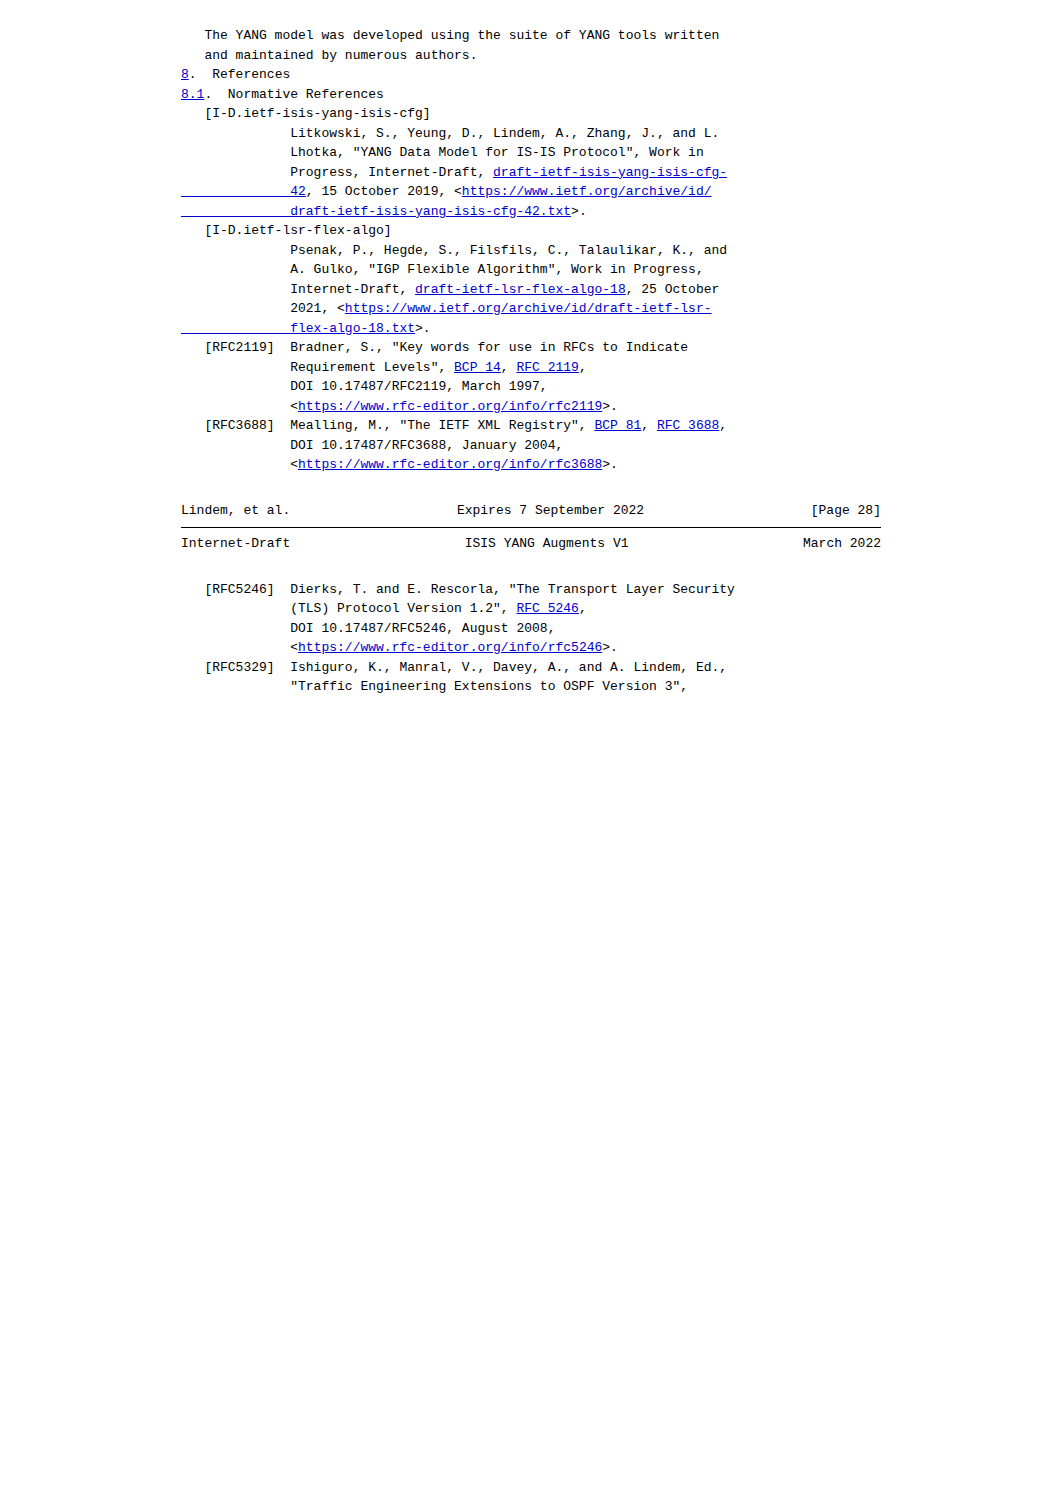The YANG model was developed using the suite of YANG tools written
   and maintained by numerous authors.
8.  References
8.1.  Normative References
   [I-D.ietf-isis-yang-isis-cfg]
              Litkowski, S., Yeung, D., Lindem, A., Zhang, J., and L.
              Lhotka, "YANG Data Model for IS-IS Protocol", Work in
              Progress, Internet-Draft, draft-ietf-isis-yang-isis-cfg-
              42, 15 October 2019, <https://www.ietf.org/archive/id/
              draft-ietf-isis-yang-isis-cfg-42.txt>.
   [I-D.ietf-lsr-flex-algo]
              Psenak, P., Hegde, S., Filsfils, C., Talaulikar, K., and
              A. Gulko, "IGP Flexible Algorithm", Work in Progress,
              Internet-Draft, draft-ietf-lsr-flex-algo-18, 25 October
              2021, <https://www.ietf.org/archive/id/draft-ietf-lsr-
              flex-algo-18.txt>.
   [RFC2119]  Bradner, S., "Key words for use in RFCs to Indicate
              Requirement Levels", BCP 14, RFC 2119,
              DOI 10.17487/RFC2119, March 1997,
              <https://www.rfc-editor.org/info/rfc2119>.
   [RFC3688]  Mealling, M., "The IETF XML Registry", BCP 81, RFC 3688,
              DOI 10.17487/RFC3688, January 2004,
              <https://www.rfc-editor.org/info/rfc3688>.
Lindem, et al. Expires 7 September 2022 [Page 28]
Internet-Draft ISIS YANG Augments V1 March 2022
   [RFC5246]  Dierks, T. and E. Rescorla, "The Transport Layer Security
              (TLS) Protocol Version 1.2", RFC 5246,
              DOI 10.17487/RFC5246, August 2008,
              <https://www.rfc-editor.org/info/rfc5246>.
   [RFC5329]  Ishiguro, K., Manral, V., Davey, A., and A. Lindem, Ed.,
              "Traffic Engineering Extensions to OSPF Version 3",